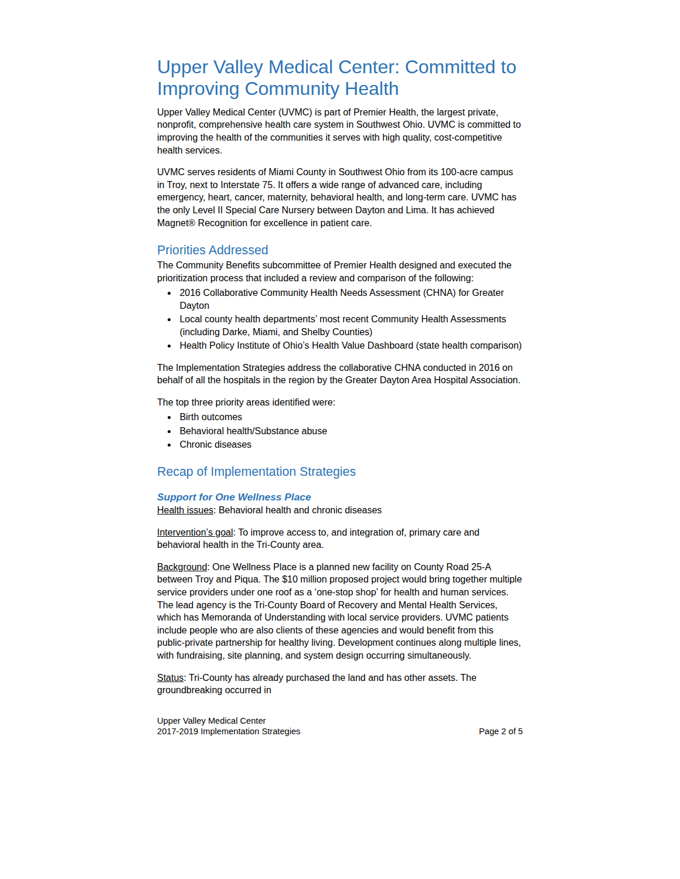Upper Valley Medical Center: Committed to Improving Community Health
Upper Valley Medical Center (UVMC) is part of Premier Health, the largest private, nonprofit, comprehensive health care system in Southwest Ohio. UVMC is committed to improving the health of the communities it serves with high quality, cost-competitive health services.
UVMC serves residents of Miami County in Southwest Ohio from its 100-acre campus in Troy, next to Interstate 75. It offers a wide range of advanced care, including emergency, heart, cancer, maternity, behavioral health, and long-term care. UVMC has the only Level II Special Care Nursery between Dayton and Lima. It has achieved Magnet® Recognition for excellence in patient care.
Priorities Addressed
The Community Benefits subcommittee of Premier Health designed and executed the prioritization process that included a review and comparison of the following:
2016 Collaborative Community Health Needs Assessment (CHNA) for Greater Dayton
Local county health departments’ most recent Community Health Assessments (including Darke, Miami, and Shelby Counties)
Health Policy Institute of Ohio’s Health Value Dashboard (state health comparison)
The Implementation Strategies address the collaborative CHNA conducted in 2016 on behalf of all the hospitals in the region by the Greater Dayton Area Hospital Association.
The top three priority areas identified were:
Birth outcomes
Behavioral health/Substance abuse
Chronic diseases
Recap of Implementation Strategies
Support for One Wellness Place
Health issues: Behavioral health and chronic diseases
Intervention’s goal: To improve access to, and integration of, primary care and behavioral health in the Tri-County area.
Background: One Wellness Place is a planned new facility on County Road 25-A between Troy and Piqua. The $10 million proposed project would bring together multiple service providers under one roof as a ‘one-stop shop’ for health and human services. The lead agency is the Tri-County Board of Recovery and Mental Health Services, which has Memoranda of Understanding with local service providers. UVMC patients include people who are also clients of these agencies and would benefit from this public-private partnership for healthy living. Development continues along multiple lines, with fundraising, site planning, and system design occurring simultaneously.
Status: Tri-County has already purchased the land and has other assets. The groundbreaking occurred in
Upper Valley Medical Center
2017-2019 Implementation Strategies
Page 2 of 5